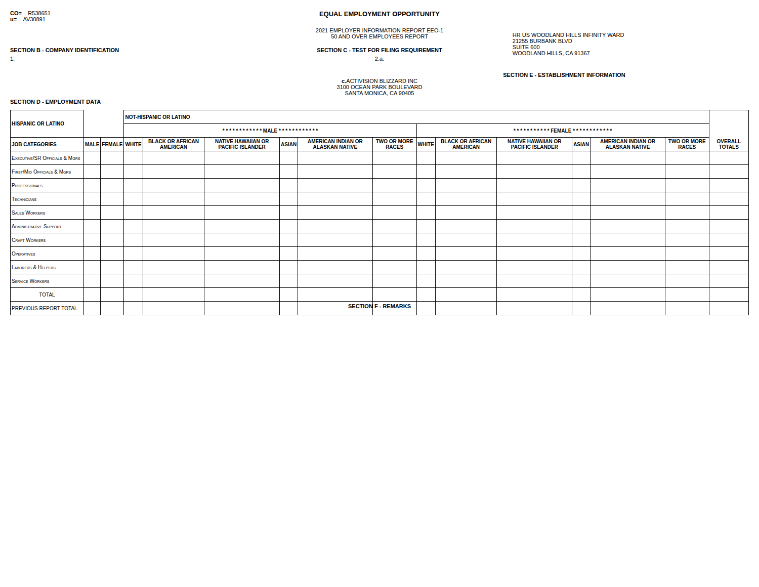CO= R538651
u= AV30891
EQUAL EMPLOYMENT OPPORTUNITY
2021 EMPLOYER INFORMATION REPORT EEO-1
50 AND OVER EMPLOYEES REPORT
SECTION B - COMPANY IDENTIFICATION
SECTION C - TEST FOR FILING REQUIREMENT
1.
2.a.
SECTION E - ESTABLISHMENT INFORMATION
c. ACTIVISION BLIZZARD INC
3100 OCEAN PARK BOULEVARD
SANTA MONICA, CA 90405
SECTION D - EMPLOYMENT DATA
| HISPANIC OR LATINO | | NOT-HISPANIC OR LATINO | OVERALL TOTALS |
| --- | --- | --- | --- |
| | * * * * * * * * * * * * MALE * * * * * * * * * * * * | * * * * * * * * * * * FEMALE * * * * * * * * * * * * |
| JOB CATEGORIES | MALE | FEMALE | WHITE | BLACK OR AFRICAN AMERICAN | NATIVE HAWAIIAN OR PACIFIC ISLANDER | ASIAN | AMERICAN INDIAN OR ALASKAN NATIVE | TWO OR MORE RACES | WHITE | BLACK OR AFRICAN AMERICAN | NATIVE HAWAIIAN OR PACIFIC ISLANDER | ASIAN | AMERICAN INDIAN OR ALASKAN NATIVE | TWO OR MORE RACES |
| Executive/SR Officials & Mgrs | | | | | | | | | | | | | | | |
| First/Mid Officials & Mgrs | | | | | | | | | | | | | | | |
| Professionals | | | | | | | | | | | | | | | |
| Technicians | | | | | | | | | | | | | | | |
| Sales Workers | | | | | | | | | | | | | | | |
| Administrative Support | | | | | | | | | | | | | | | |
| Craft Workers | | | | | | | | | | | | | | | |
| Operatives | | | | | | | | | | | | | | | |
| Laborers & Helpers | | | | | | | | | | | | | | | |
| Service Workers | | | | | | | | | | | | | | | |
| TOTAL | | | | | | | | | | | | | | | |
| PREVIOUS REPORT TOTAL | | | | | | | | | | | | | | | |
HR US WOODLAND HILLS INFINITY WARD
21255 BURBANK BLVD
SUITE 600
WOODLAND HILLS, CA 91367
SECTION F - REMARKS